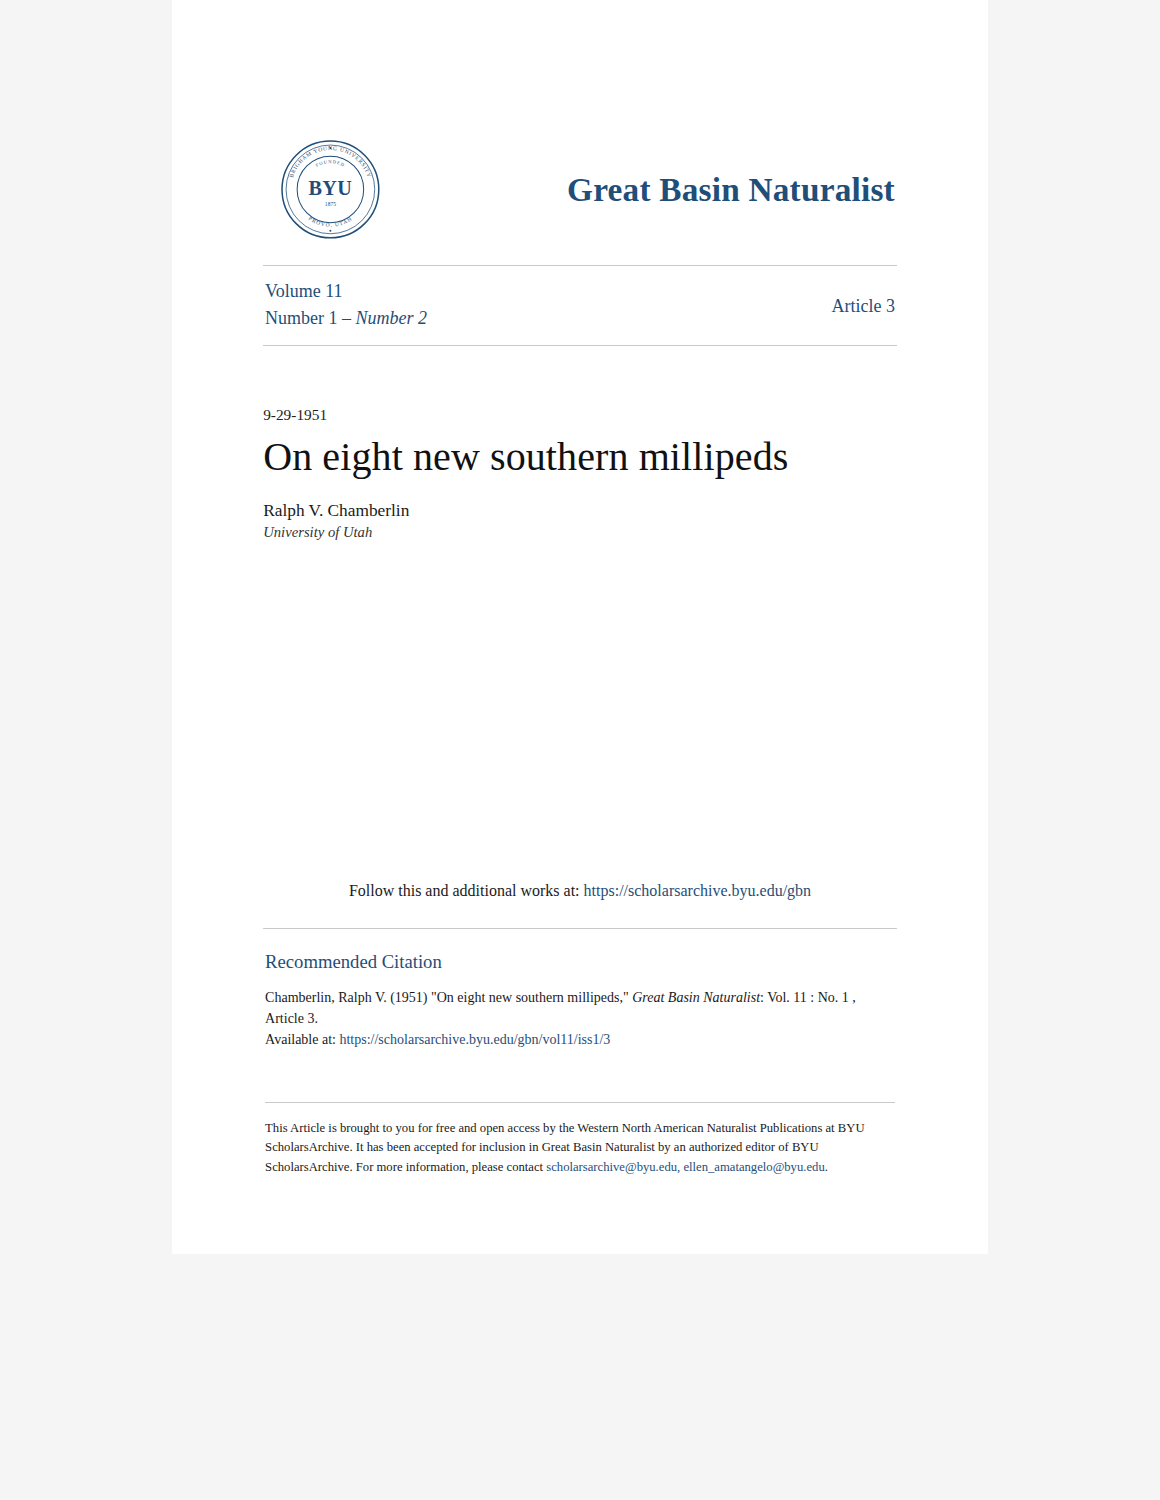BYU 1875 FOUNDED BRIGHAM YOUNG UNIVERSITY PROVO, UTAH
Great Basin Naturalist
Volume 11 Number 1 – Number 2
Article 3
9-29-1951
On eight new southern millipeds
Ralph V. Chamberlin
University of Utah
Follow this and additional works at: https://scholarsarchive.byu.edu/gbn
Recommended Citation
Chamberlin, Ralph V. (1951) "On eight new southern millipeds," Great Basin Naturalist: Vol. 11 : No. 1 , Article 3.
Available at: https://scholarsarchive.byu.edu/gbn/vol11/iss1/3
This Article is brought to you for free and open access by the Western North American Naturalist Publications at BYU ScholarsArchive. It has been accepted for inclusion in Great Basin Naturalist by an authorized editor of BYU ScholarsArchive. For more information, please contact scholarsarchive@byu.edu, ellen_amatangelo@byu.edu.